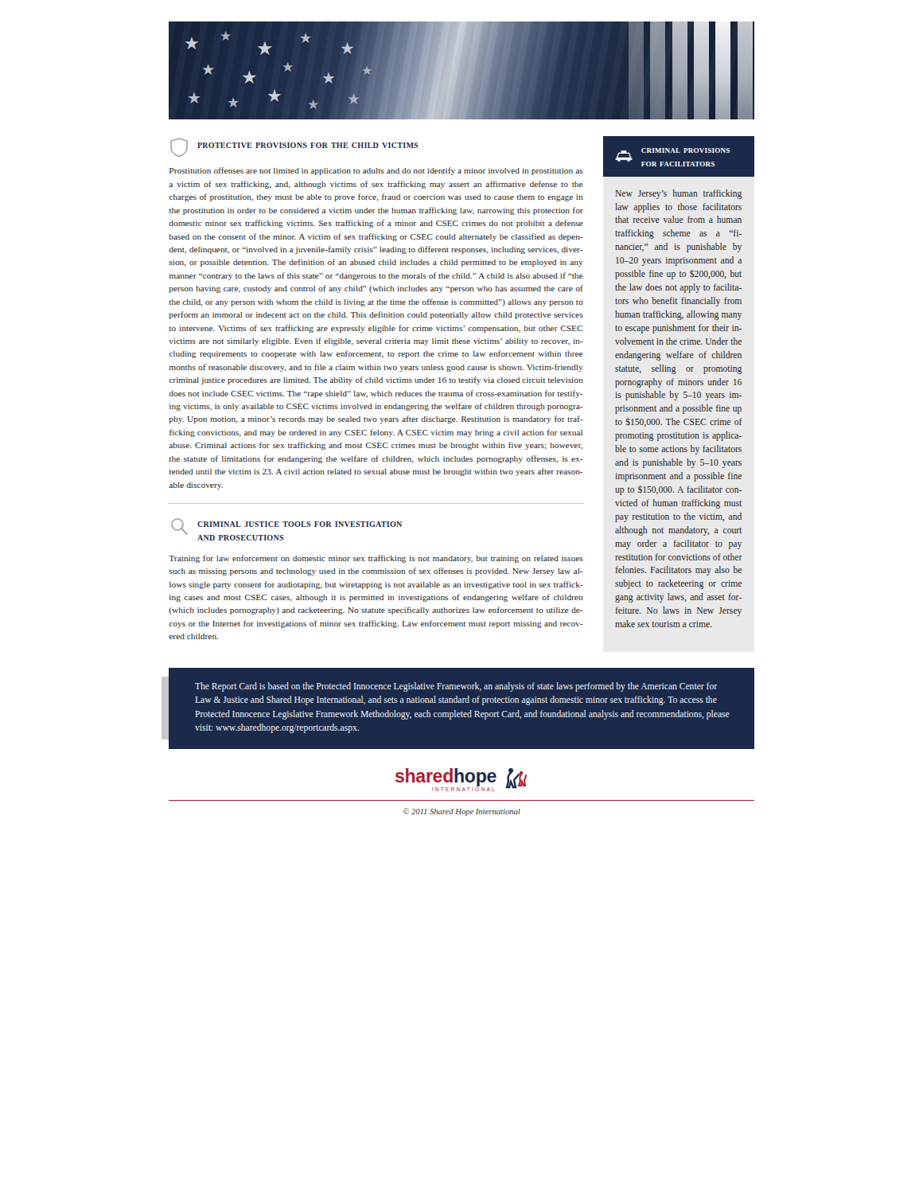★ ★ ★ ★ ★ ★ ★ ★ ★ ★ ★ ★ ★ ★ ★
Protective provisions for the child victims
Prostitution offenses are not limited in application to adults and do not identify a minor involved in prostitution as a victim of sex trafficking, and, although victims of sex trafficking may assert an affirmative defense to the charges of prostitution, they must be able to prove force, fraud or coercion was used to cause them to engage in the prostitution in order to be considered a victim under the human trafficking law, narrowing this protection for domestic minor sex trafficking victims. Sex trafficking of a minor and CSEC crimes do not prohibit a defense based on the consent of the minor. A victim of sex trafficking or CSEC could alternately be classified as dependent, delinquent, or “involved in a juvenile-family crisis” leading to different responses, including services, diversion, or possible detention. The definition of an abused child includes a child permitted to be employed in any manner “contrary to the laws of this state” or “dangerous to the morals of the child.” A child is also abused if “the person having care, custody and control of any child” (which includes any “person who has assumed the care of the child, or any person with whom the child is living at the time the offense is committed”) allows any person to perform an immoral or indecent act on the child. This definition could potentially allow child protective services to intervene. Victims of sex trafficking are expressly eligible for crime victims’ compensation, but other CSEC victims are not similarly eligible. Even if eligible, several criteria may limit these victims’ ability to recover, including requirements to cooperate with law enforcement, to report the crime to law enforcement within three months of reasonable discovery, and to file a claim within two years unless good cause is shown. Victim-friendly criminal justice procedures are limited. The ability of child victims under 16 to testify via closed circuit television does not include CSEC victims. The “rape shield” law, which reduces the trauma of cross-examination for testifying victims, is only available to CSEC victims involved in endangering the welfare of children through pornography. Upon motion, a minor’s records may be sealed two years after discharge. Restitution is mandatory for trafficking convictions, and may be ordered in any CSEC felony. A CSEC victim may bring a civil action for sexual abuse. Criminal actions for sex trafficking and most CSEC crimes must be brought within five years; however, the statute of limitations for endangering the welfare of children, which includes pornography offenses, is extended until the victim is 23. A civil action related to sexual abuse must be brought within two years after reasonable discovery.
Criminal justice tools for investigation
and prosecutions
Training for law enforcement on domestic minor sex trafficking is not mandatory, but training on related issues such as missing persons and technology used in the commission of sex offenses is provided. New Jersey law allows single party consent for audiotaping, but wiretapping is not available as an investigative tool in sex trafficking cases and most CSEC cases, although it is permitted in investigations of endangering welfare of children (which includes pornography) and racketeering. No statute specifically authorizes law enforcement to utilize decoys or the Internet for investigations of minor sex trafficking. Law enforcement must report missing and recovered children.
Criminal provisions
for facilitators
New Jersey’s human trafficking law applies to those facilitators that receive value from a human trafficking scheme as a “financier,” and is punishable by 10–20 years imprisonment and a possible fine up to $200,000, but the law does not apply to facilitators who benefit financially from human trafficking, allowing many to escape punishment for their involvement in the crime. Under the endangering welfare of children statute, selling or promoting pornography of minors under 16 is punishable by 5–10 years imprisonment and a possible fine up to $150,000. The CSEC crime of promoting prostitution is applicable to some actions by facilitators and is punishable by 5–10 years imprisonment and a possible fine up to $150,000. A facilitator convicted of human trafficking must pay restitution to the victim, and although not mandatory, a court may order a facilitator to pay restitution for convictions of other felonies. Facilitators may also be subject to racketeering or crime gang activity laws, and asset forfeiture. No laws in New Jersey make sex tourism a crime.
The Report Card is based on the Protected Innocence Legislative Framework, an analysis of state laws performed by the American Center for Law & Justice and Shared Hope International, and sets a national standard of protection against domestic minor sex trafficking. To access the Protected Innocence Legislative Framework Methodology, each completed Report Card, and foundational analysis and recommendations, please visit: www.sharedhope.org/reportcards.aspx.
shared hope INTERNATIONAL
© 2011 Shared Hope International